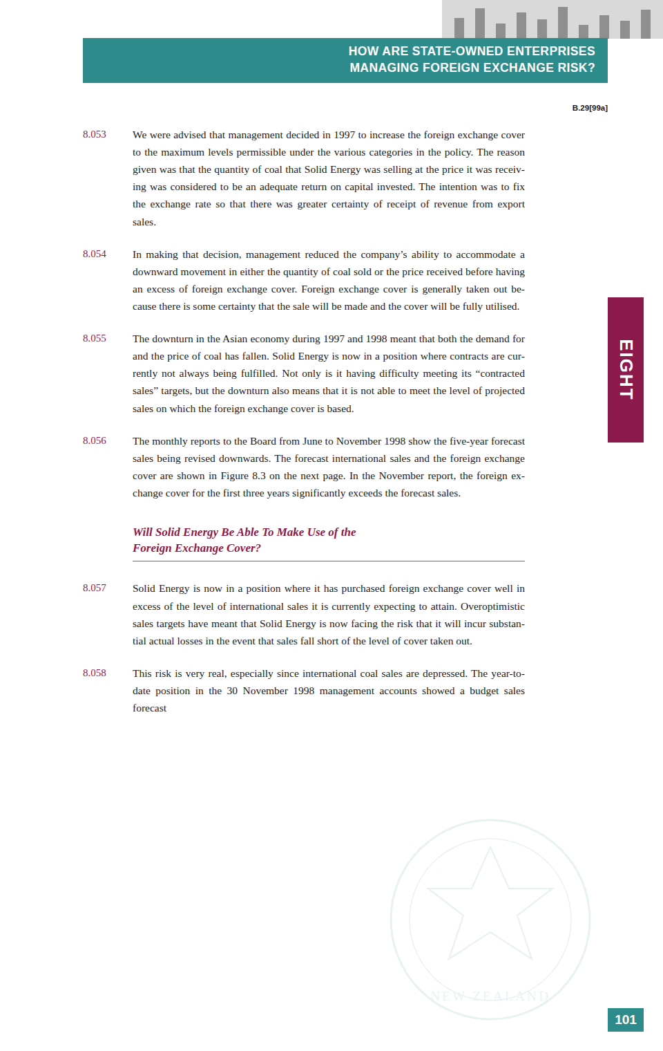How Are State-Owned Enterprises
Managing Foreign Exchange Risk?
B.29[99a]
8.053
We were advised that management decided in 1997 to increase the foreign exchange cover to the maximum levels permissible under the various categories in the policy. The reason given was that the quantity of coal that Solid Energy was selling at the price it was receiving was considered to be an adequate return on capital invested. The intention was to fix the exchange rate so that there was greater certainty of receipt of revenue from export sales.
8.054
In making that decision, management reduced the company’s ability to accommodate a downward movement in either the quantity of coal sold or the price received before having an excess of foreign exchange cover. Foreign exchange cover is generally taken out because there is some certainty that the sale will be made and the cover will be fully utilised.
8.055
The downturn in the Asian economy during 1997 and 1998 meant that both the demand for and the price of coal has fallen. Solid Energy is now in a position where contracts are currently not always being fulfilled. Not only is it having difficulty meeting its “contracted sales” targets, but the downturn also means that it is not able to meet the level of projected sales on which the foreign exchange cover is based.
8.056
The monthly reports to the Board from June to November 1998 show the five-year forecast sales being revised downwards. The forecast international sales and the foreign exchange cover are shown in Figure 8.3 on the next page. In the November report, the foreign exchange cover for the first three years significantly exceeds the forecast sales.
Will Solid Energy Be Able To Make Use of the
Foreign Exchange Cover?
8.057
Solid Energy is now in a position where it has purchased foreign exchange cover well in excess of the level of inter­national sales it is currently expecting to attain. Over­optimistic sales targets have meant that Solid Energy is now facing the risk that it will incur substantial actual losses in the event that sales fall short of the level of cover taken out.
8.058
This risk is very real, especially since international coal sales are depressed. The year-to-date position in the 30 November 1998 management accounts showed a budget sales forecast
EIGHT
NEW ZEALAND
101